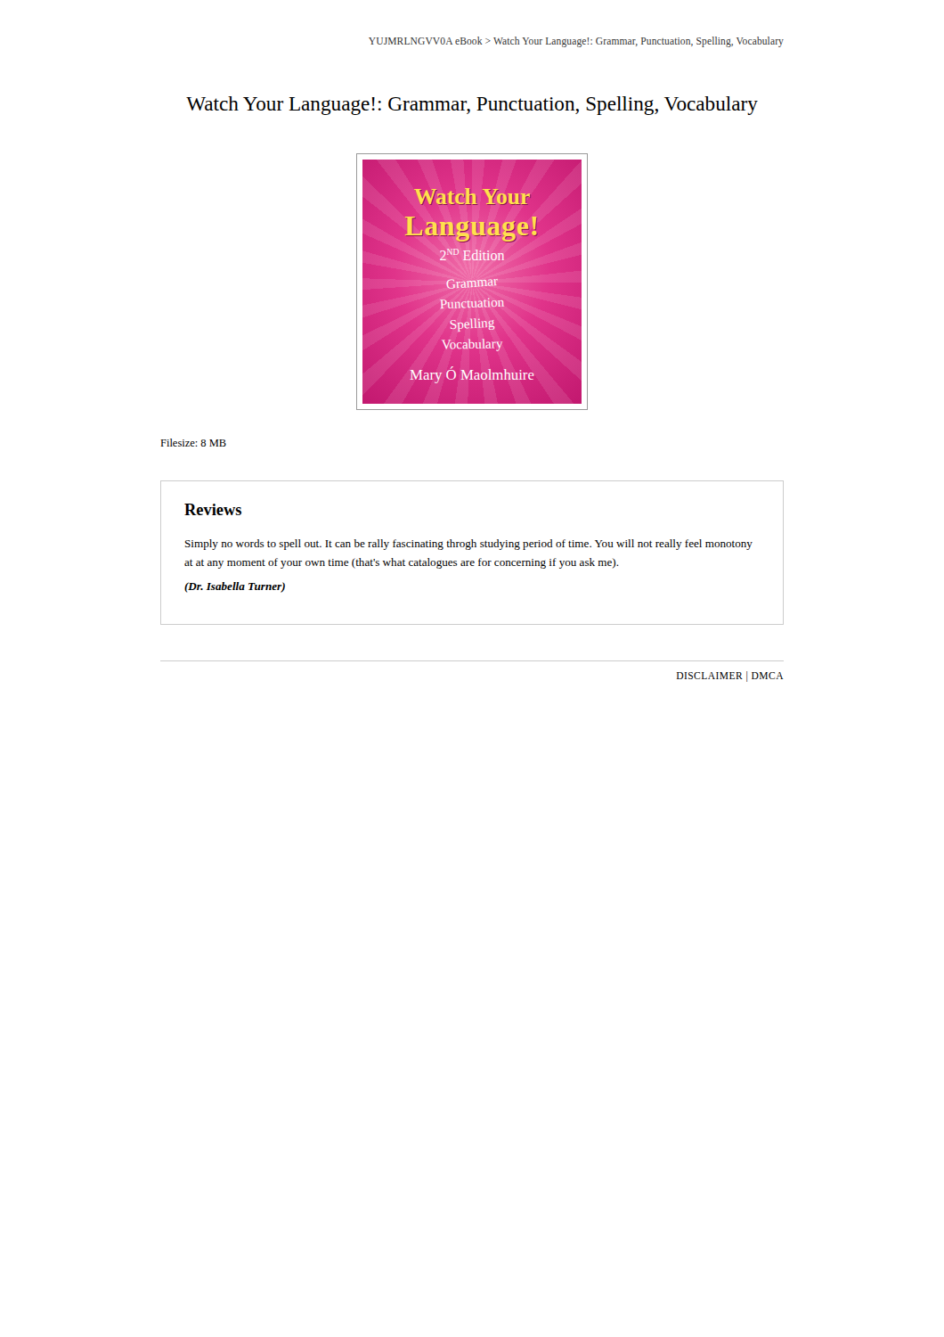YUJMRLNGVV0A eBook > Watch Your Language!: Grammar, Punctuation, Spelling, Vocabulary
Watch Your Language!: Grammar, Punctuation, Spelling, Vocabulary
Watch Your Language!
2ND Edition
Grammar Punctuation Spelling Vocabulary
Mary Ó Maolmhuire
Filesize: 8 MB
Reviews
Simply no words to spell out. It can be rally fascinating throgh studying period of time. You will not really feel monotony at at any moment of your own time (that's what catalogues are for concerning if you ask me).
(Dr. Isabella Turner)
DISCLAIMER | DMCA